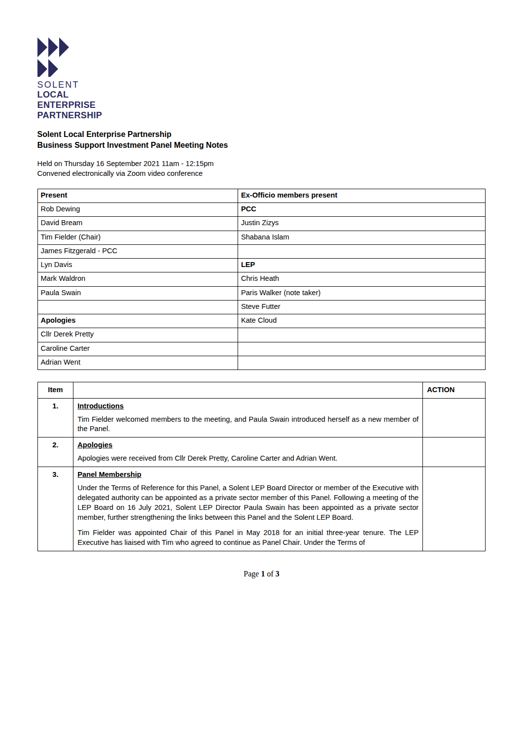SOLENT
LOCAL
ENTERPRISE
PARTNERSHIP
Solent Local Enterprise Partnership Business Support Investment Panel Meeting Notes
Held on Thursday 16 September 2021 11am - 12:15pm
Convened electronically via Zoom video conference
| Present | Ex-Officio members present |
| --- | --- |
| Rob Dewing | PCC |
| David Bream | Justin Zizys |
| Tim Fielder (Chair) | Shabana Islam |
| James Fitzgerald - PCC | |
| Lyn Davis | LEP |
| Mark Waldron | Chris Heath |
| Paula Swain | Paris Walker (note taker) |
| | Steve Futter |
| Apologies | Kate Cloud |
| Cllr Derek Pretty | |
| Caroline Carter | |
| Adrian Went | |
| Item | | ACTION |
| --- | --- | --- |
| 1. | Introductions Tim Fielder welcomed members to the meeting, and Paula Swain introduced herself as a new member of the Panel. | |
| 2. | Apologies Apologies were received from Cllr Derek Pretty, Caroline Carter and Adrian Went. | |
| 3. | Panel Membership Under the Terms of Reference for this Panel, a Solent LEP Board Director or member of the Executive with delegated authority can be appointed as a private sector member of this Panel. Following a meeting of the LEP Board on 16 July 2021, Solent LEP Director Paula Swain has been appointed as a private sector member, further strengthening the links between this Panel and the Solent LEP Board. Tim Fielder was appointed Chair of this Panel in May 2018 for an initial three-year tenure. The LEP Executive has liaised with Tim who agreed to continue as Panel Chair. Under the Terms of | |
Page 1 of 3